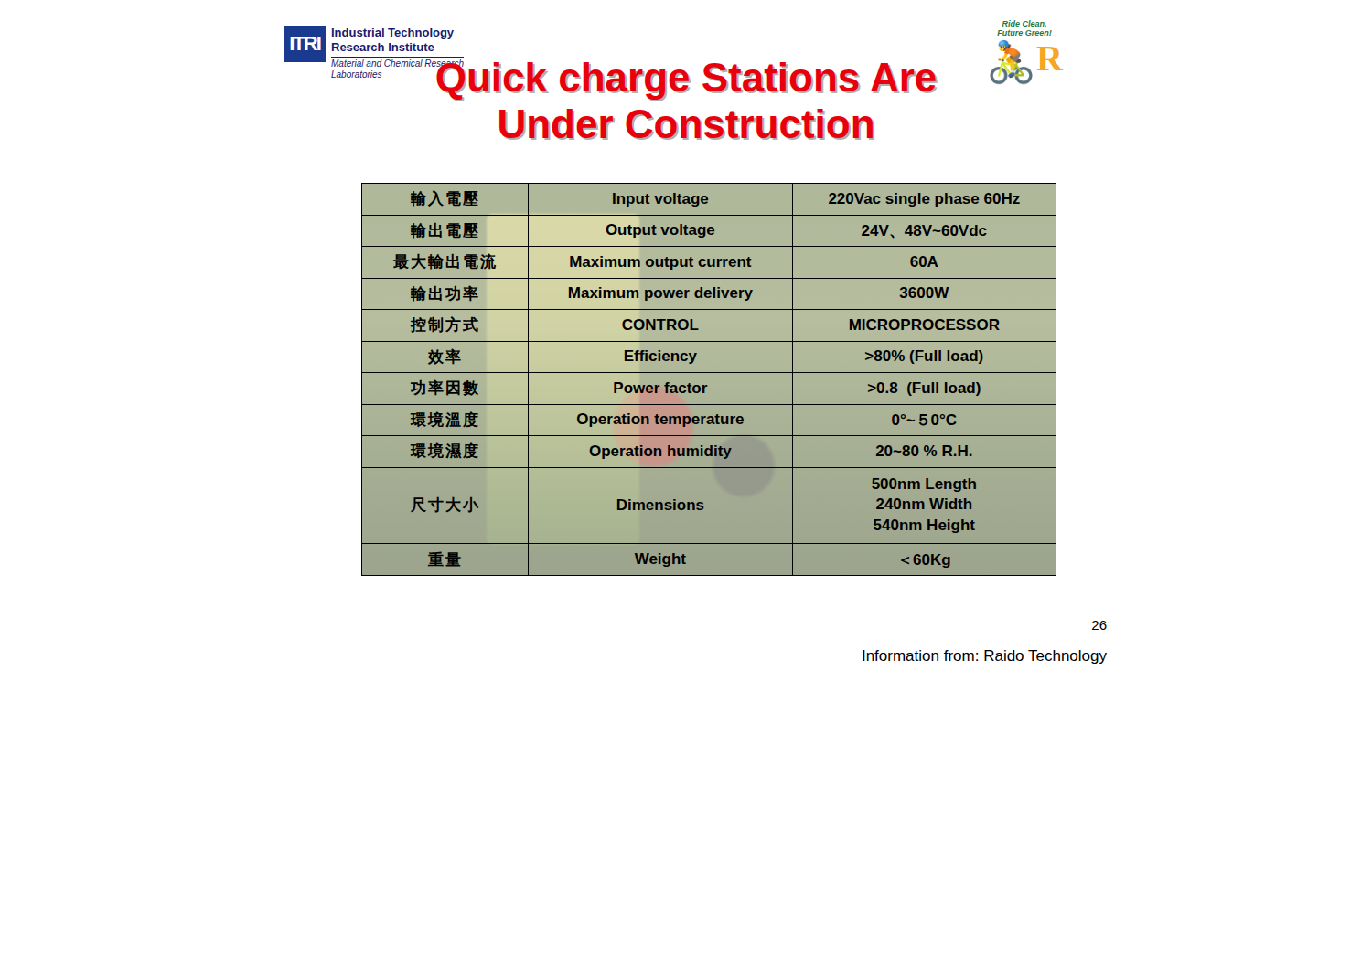ITRI
Industrial Technology
Research Institute
Material and Chemical Research
Laboratories
Ride Clean,
Future Green!
🚴R
Quick charge Stations Are
Under Construction
| 輸入電壓 | Input voltage | 220Vac single phase 60Hz |
| 輸出電壓 | Output voltage | 24V、48V~60Vdc |
| 最大輸出電流 | Maximum output current | 60A |
| 輸出功率 | Maximum power delivery | 3600W |
| 控制方式 | CONTROL | MICROPROCESSOR |
| 效率 | Efficiency | >80% (Full load) |
| 功率因數 | Power factor | >0.8 (Full load) |
| 環境溫度 | Operation temperature | 0°~５0°C |
| 環境濕度 | Operation humidity | 20~80 % R.H. |
| 尺寸大小 | Dimensions | 500nm Length 240nm Width 540nm Height |
| 重量 | Weight | ＜60Kg |
26
Information from: Raido Technology